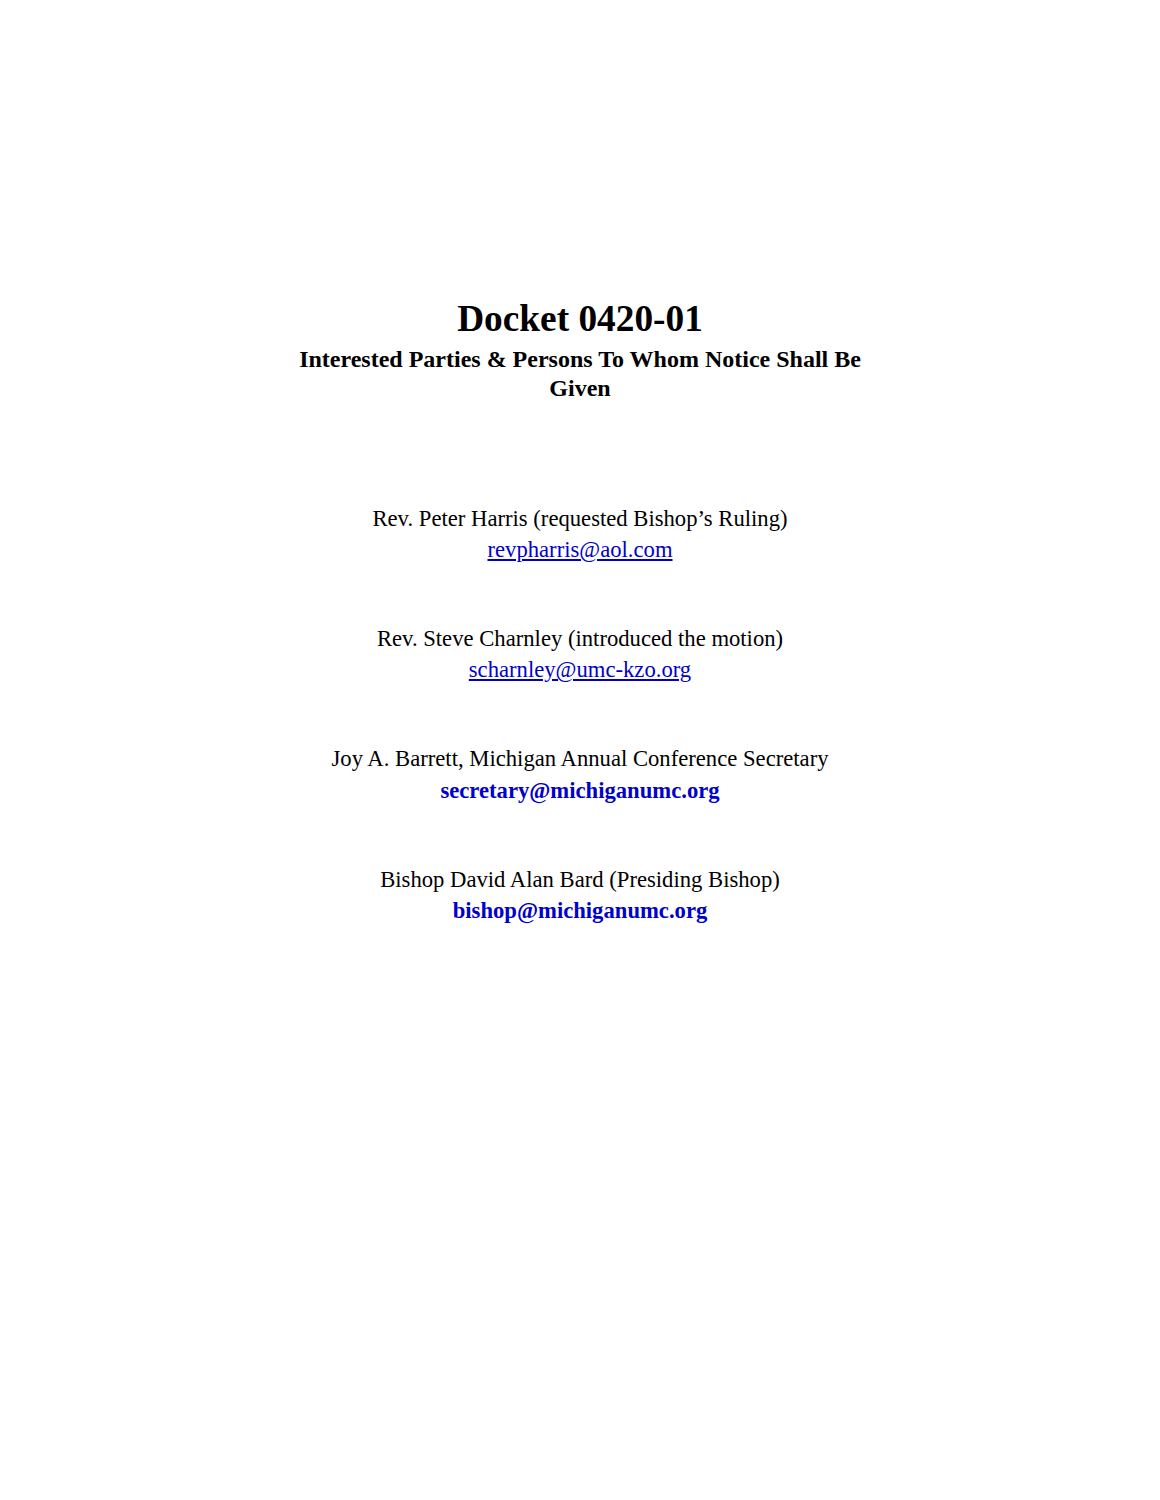Docket 0420-01
Interested Parties & Persons To Whom Notice Shall Be Given
Rev. Peter Harris (requested Bishop’s Ruling)
revpharris@aol.com
Rev. Steve Charnley (introduced the motion)
scharnley@umc-kzo.org
Joy A. Barrett, Michigan Annual Conference Secretary
secretary@michiganumc.org
Bishop David Alan Bard (Presiding Bishop)
bishop@michiganumc.org